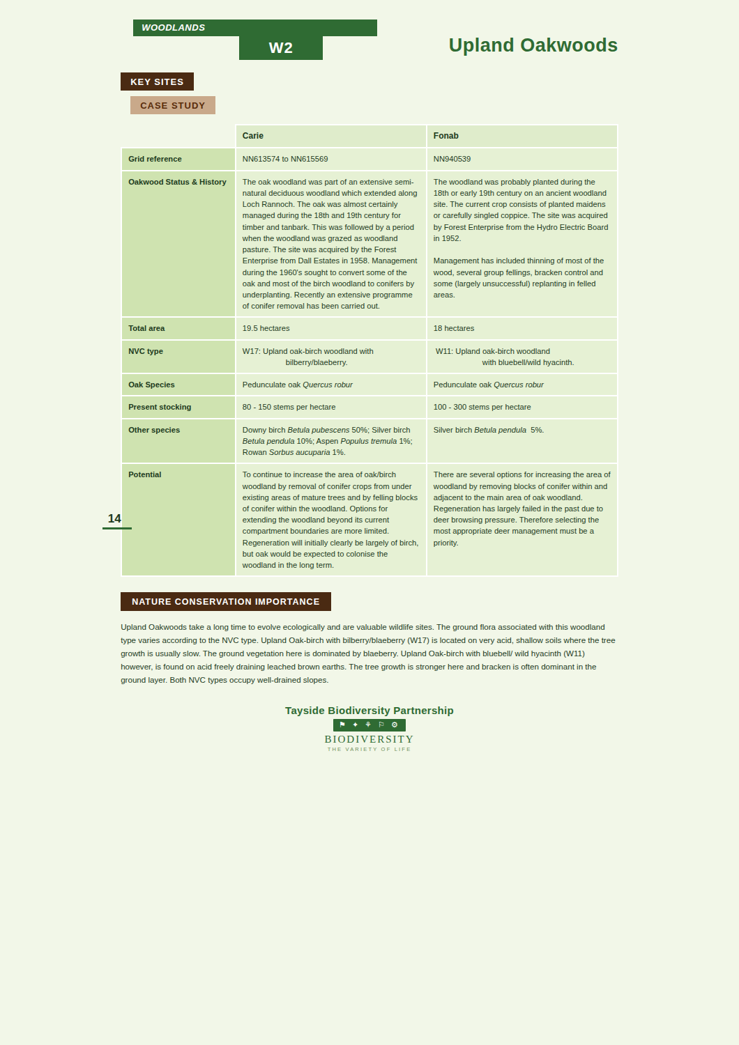WOODLANDS
W2
Upland Oakwoods
KEY SITES
CASE STUDY
| | Carie | Fonab |
| --- | --- | --- |
| Grid reference | NN613574 to NN615569 | NN940539 |
| Oakwood Status & History | The oak woodland was part of an extensive semi-natural deciduous woodland which extended along Loch Rannoch. The oak was almost certainly managed during the 18th and 19th century for timber and tanbark. This was followed by a period when the woodland was grazed as woodland pasture. The site was acquired by the Forest Enterprise from Dall Estates in 1958. Management during the 1960's sought to convert some of the oak and most of the birch woodland to conifers by underplanting. Recently an extensive programme of conifer removal has been carried out. | The woodland was probably planted during the 18th or early 19th century on an ancient woodland site. The current crop consists of planted maidens or carefully singled coppice. The site was acquired by Forest Enterprise from the Hydro Electric Board in 1952. Management has included thinning of most of the wood, several group fellings, bracken control and some (largely unsuccessful) replanting in felled areas. |
| Total area | 19.5 hectares | 18 hectares |
| NVC type | W17: Upland oak-birch woodland with bilberry/blaeberry. | W11: Upland oak-birch woodland with bluebell/wild hyacinth. |
| Oak Species | Pedunculate oak Quercus robur | Pedunculate oak Quercus robur |
| Present stocking | 80 - 150 stems per hectare | 100 - 300 stems per hectare |
| Other species | Downy birch Betula pubescens 50%; Silver birch Betula pendula 10%; Aspen Populus tremula 1%; Rowan Sorbus aucuparia 1%. | Silver birch Betula pendula 5%. |
| Potential | To continue to increase the area of oak/birch woodland by removal of conifer crops from under existing areas of mature trees and by felling blocks of conifer within the woodland. Options for extending the woodland beyond its current compartment boundaries are more limited. Regeneration will initially clearly be largely of birch, but oak would be expected to colonise the woodland in the long term. | There are several options for increasing the area of woodland by removing blocks of conifer within and adjacent to the main area of oak woodland. Regeneration has largely failed in the past due to deer browsing pressure. Therefore selecting the most appropriate deer management must be a priority. |
14
NATURE CONSERVATION IMPORTANCE
Upland Oakwoods take a long time to evolve ecologically and are valuable wildlife sites. The ground flora associated with this woodland type varies according to the NVC type. Upland Oak-birch with bilberry/blaeberry (W17) is located on very acid, shallow soils where the tree growth is usually slow. The ground vegetation here is dominated by blaeberry. Upland Oak-birch with bluebell/ wild hyacinth (W11) however, is found on acid freely draining leached brown earths. The tree growth is stronger here and bracken is often dominant in the ground layer. Both NVC types occupy well-drained slopes.
Tayside Biodiversity Partnership
⚑ ✦ ⚘ ⚐ ⚙
BIODIVERSITY
THE VARIETY OF LIFE